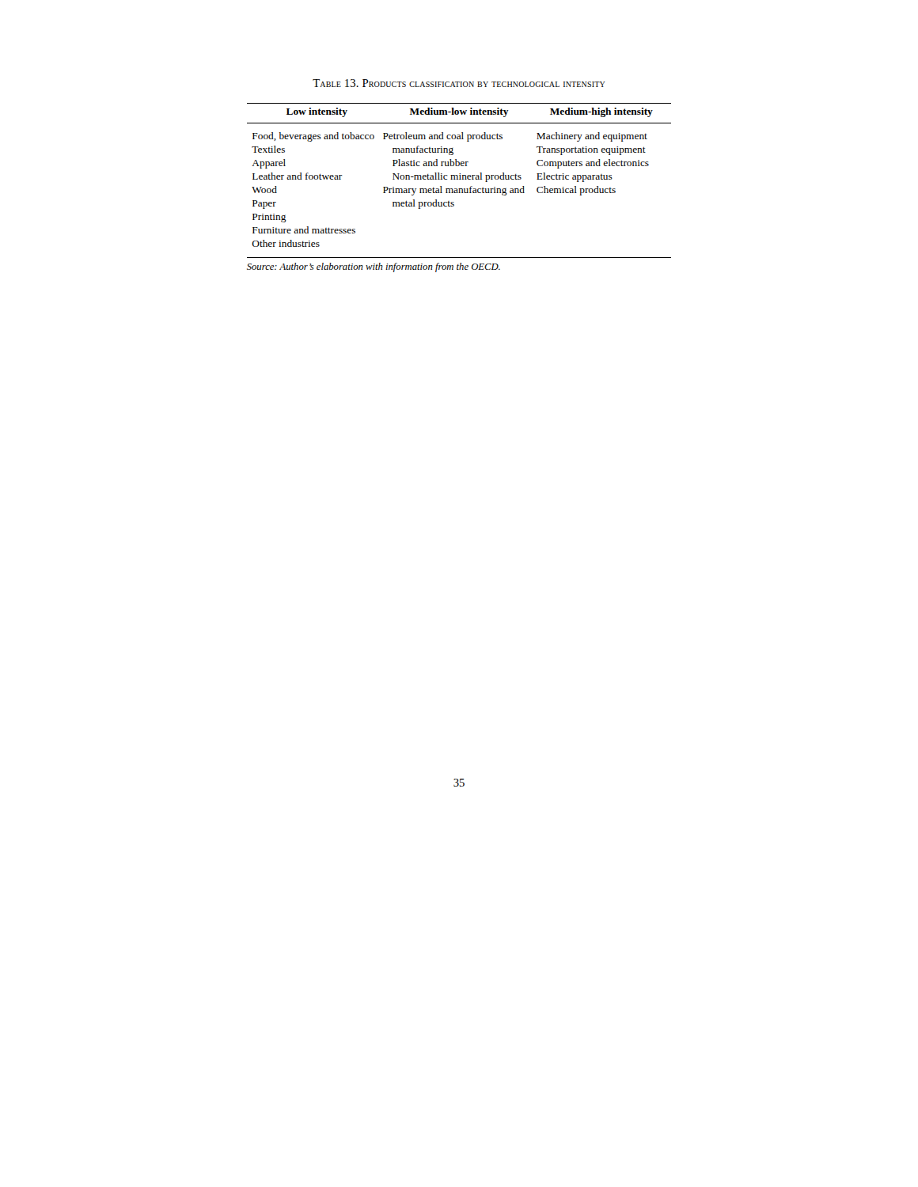Table 13. Products classification by technological intensity
| Low intensity | Medium-low intensity | Medium-high intensity |
| --- | --- | --- |
| Food, beverages and tobacco Textiles Apparel Leather and footwear Wood Paper Printing Furniture and mattresses Other industries | Petroleum and coal products manufacturing Plastic and rubber Non-metallic mineral products Primary metal manufacturing and metal products | Machinery and equipment Transportation equipment Computers and electronics Electric apparatus Chemical products |
Source: Author’s elaboration with information from the OECD.
35